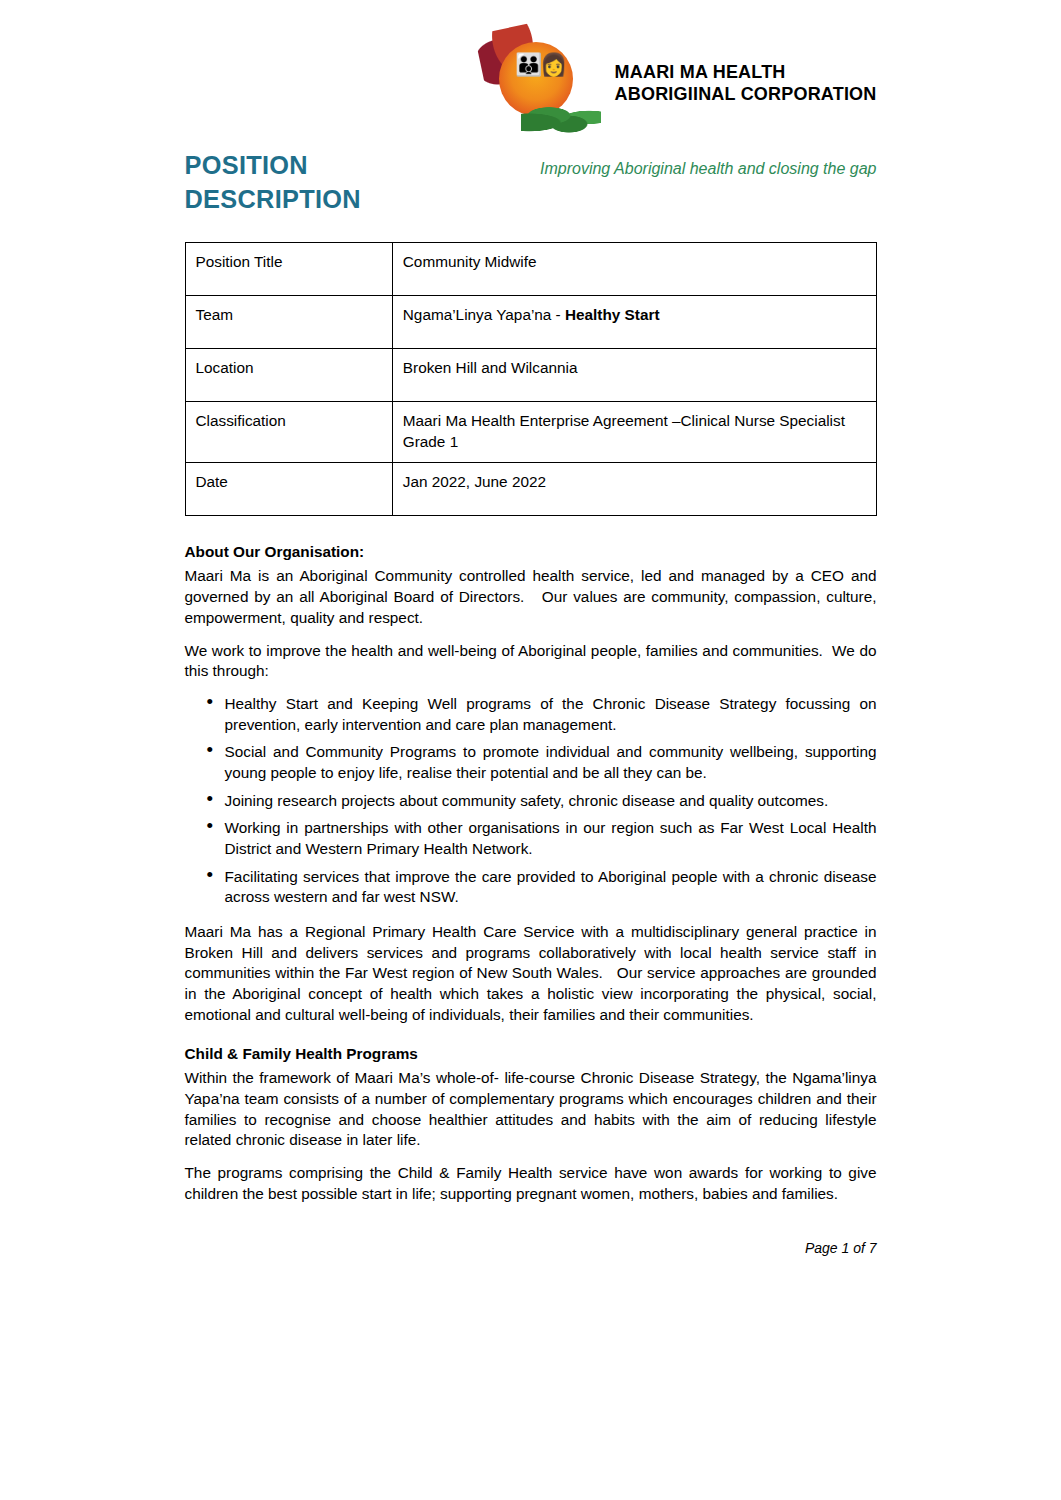👪👩
MAARI MA HEALTH
ABORIGIINAL CORPORATION
POSITION DESCRIPTION
Improving Aboriginal health and closing the gap
| Position Title | Community Midwife |
| Team | Ngama’Linya Yapa’na - Healthy Start |
| Location | Broken Hill and Wilcannia |
| Classification | Maari Ma Health Enterprise Agreement –Clinical Nurse Specialist Grade 1 |
| Date | Jan 2022, June 2022 |
About Our Organisation:
Maari Ma is an Aboriginal Community controlled health service, led and managed by a CEO and governed by an all Aboriginal Board of Directors. Our values are community, compassion, culture, empowerment, quality and respect.
We work to improve the health and well-being of Aboriginal people, families and communities. We do this through:
Healthy Start and Keeping Well programs of the Chronic Disease Strategy focussing on prevention, early intervention and care plan management.
Social and Community Programs to promote individual and community wellbeing, supporting young people to enjoy life, realise their potential and be all they can be.
Joining research projects about community safety, chronic disease and quality outcomes.
Working in partnerships with other organisations in our region such as Far West Local Health District and Western Primary Health Network.
Facilitating services that improve the care provided to Aboriginal people with a chronic disease across western and far west NSW.
Maari Ma has a Regional Primary Health Care Service with a multidisciplinary general practice in Broken Hill and delivers services and programs collaboratively with local health service staff in communities within the Far West region of New South Wales. Our service approaches are grounded in the Aboriginal concept of health which takes a holistic view incorporating the physical, social, emotional and cultural well-being of individuals, their families and their communities.
Child & Family Health Programs
Within the framework of Maari Ma’s whole-of- life-course Chronic Disease Strategy, the Ngama’linya Yapa’na team consists of a number of complementary programs which encourages children and their families to recognise and choose healthier attitudes and habits with the aim of reducing lifestyle related chronic disease in later life.
The programs comprising the Child & Family Health service have won awards for working to give children the best possible start in life; supporting pregnant women, mothers, babies and families.
Page 1 of 7